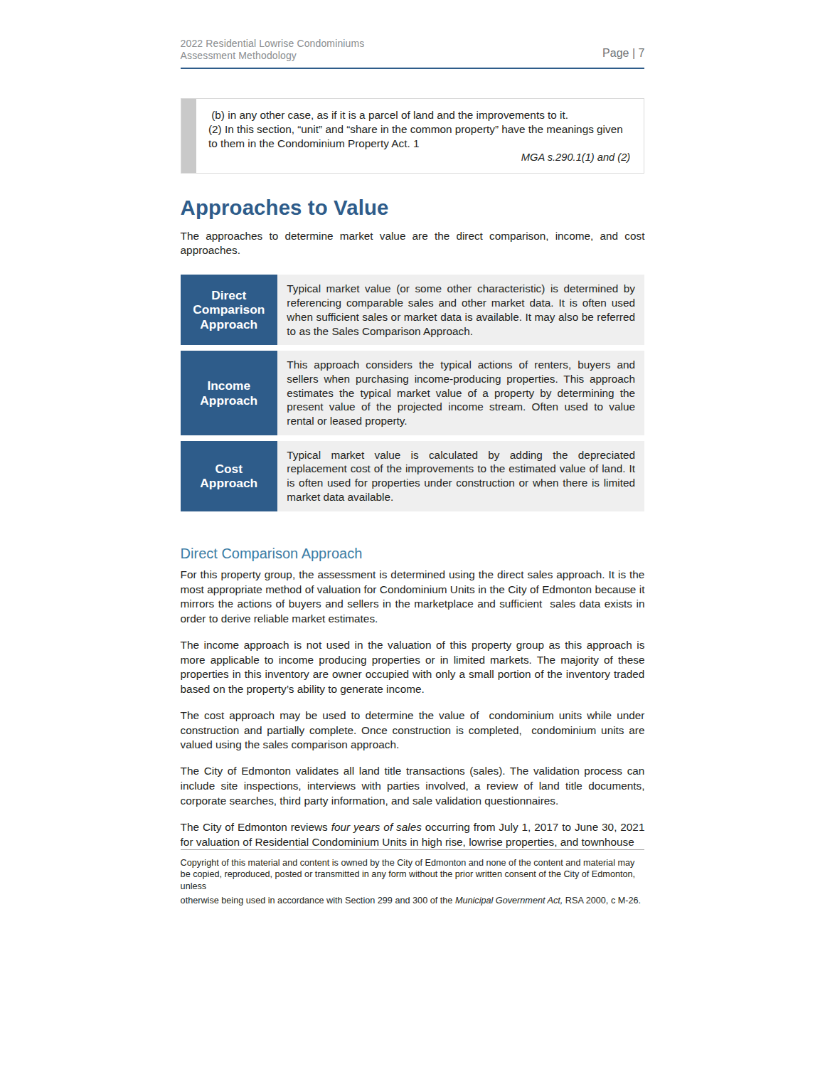2022 Residential Lowrise Condominiums
Assessment Methodology
Page | 7
(b) in any other case, as if it is a parcel of land and the improvements to it.
(2) In this section, “unit” and “share in the common property” have the meanings given to them in the Condominium Property Act. 1
MGA s.290.1(1) and (2)
Approaches to Value
The approaches to determine market value are the direct comparison, income, and cost approaches.
| Direct Comparison Approach | Typical market value (or some other characteristic) is determined by referencing comparable sales and other market data. It is often used when sufficient sales or market data is available. It may also be referred to as the Sales Comparison Approach. |
| Income Approach | This approach considers the typical actions of renters, buyers and sellers when purchasing income-producing properties. This approach estimates the typical market value of a property by determining the present value of the projected income stream. Often used to value rental or leased property. |
| Cost Approach | Typical market value is calculated by adding the depreciated replacement cost of the improvements to the estimated value of land. It is often used for properties under construction or when there is limited market data available. |
Direct Comparison Approach
For this property group, the assessment is determined using the direct sales approach. It is the most appropriate method of valuation for Condominium Units in the City of Edmonton because it mirrors the actions of buyers and sellers in the marketplace and sufficient sales data exists in order to derive reliable market estimates.
The income approach is not used in the valuation of this property group as this approach is more applicable to income producing properties or in limited markets. The majority of these properties in this inventory are owner occupied with only a small portion of the inventory traded based on the property’s ability to generate income.
The cost approach may be used to determine the value of condominium units while under construction and partially complete. Once construction is completed, condominium units are valued using the sales comparison approach.
The City of Edmonton validates all land title transactions (sales). The validation process can include site inspections, interviews with parties involved, a review of land title documents, corporate searches, third party information, and sale validation questionnaires.
The City of Edmonton reviews four years of sales occurring from July 1, 2017 to June 30, 2021 for valuation of Residential Condominium Units in high rise, lowrise properties, and townhouse
Copyright of this material and content is owned by the City of Edmonton and none of the content and material may be copied, reproduced, posted or transmitted in any form without the prior written consent of the City of Edmonton, unless
otherwise being used in accordance with Section 299 and 300 of the Municipal Government Act, RSA 2000, c M-26.